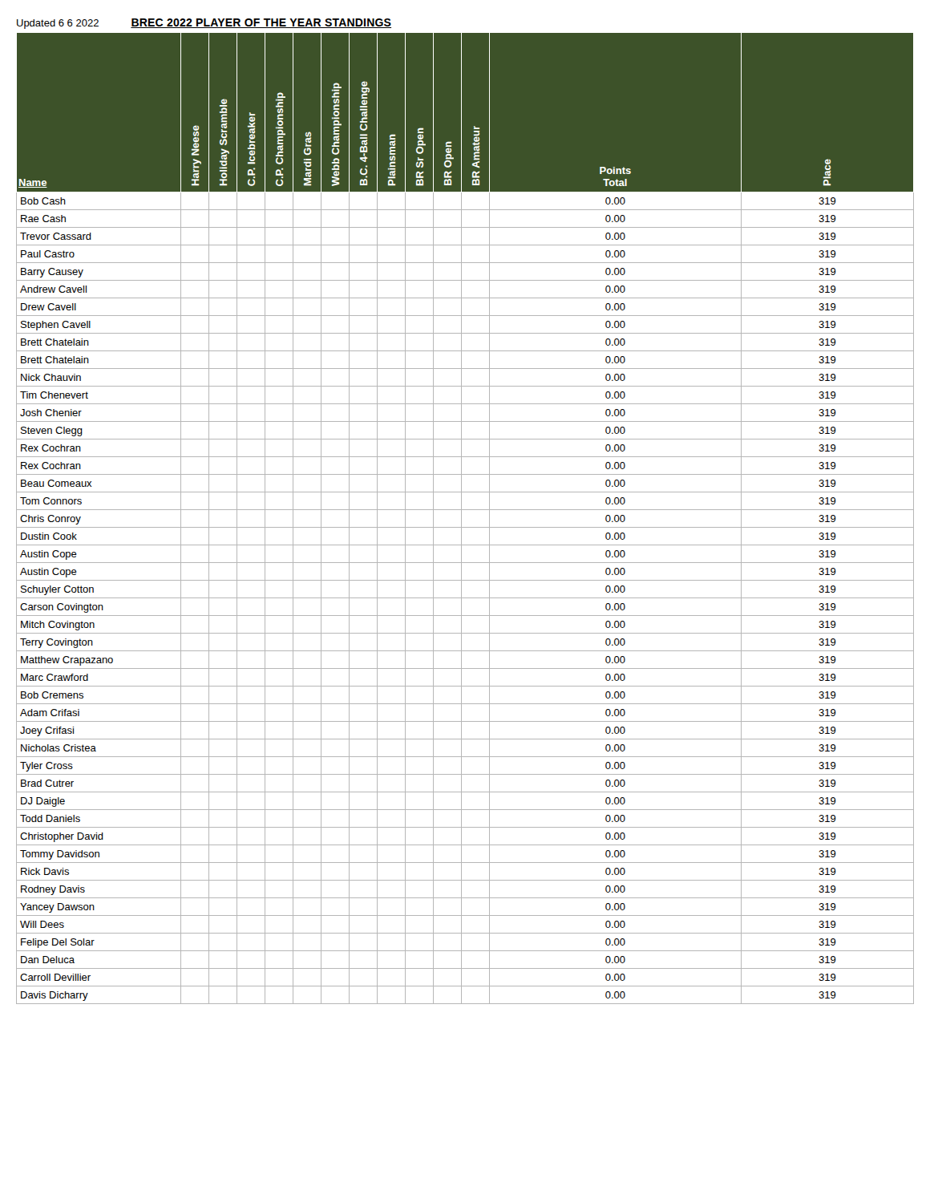Updated 6 6 2022
BREC 2022 PLAYER OF THE YEAR STANDINGS
| Name | Harry Neese | Holiday Scramble | C.P. Icebreaker | C.P. Championship | Mardi Gras | Webb Championship | B.C. 4-Ball Challenge | Plainsman | BR Sr Open | BR Open | BR Amateur | Points Total | Place |
| --- | --- | --- | --- | --- | --- | --- | --- | --- | --- | --- | --- | --- | --- |
| Bob Cash | | | | | | | | | | | | 0.00 | 319 |
| Rae Cash | | | | | | | | | | | | 0.00 | 319 |
| Trevor Cassard | | | | | | | | | | | | 0.00 | 319 |
| Paul Castro | | | | | | | | | | | | 0.00 | 319 |
| Barry Causey | | | | | | | | | | | | 0.00 | 319 |
| Andrew Cavell | | | | | | | | | | | | 0.00 | 319 |
| Drew Cavell | | | | | | | | | | | | 0.00 | 319 |
| Stephen Cavell | | | | | | | | | | | | 0.00 | 319 |
| Brett Chatelain | | | | | | | | | | | | 0.00 | 319 |
| Brett Chatelain | | | | | | | | | | | | 0.00 | 319 |
| Nick Chauvin | | | | | | | | | | | | 0.00 | 319 |
| Tim Chenevert | | | | | | | | | | | | 0.00 | 319 |
| Josh Chenier | | | | | | | | | | | | 0.00 | 319 |
| Steven Clegg | | | | | | | | | | | | 0.00 | 319 |
| Rex Cochran | | | | | | | | | | | | 0.00 | 319 |
| Rex Cochran | | | | | | | | | | | | 0.00 | 319 |
| Beau Comeaux | | | | | | | | | | | | 0.00 | 319 |
| Tom Connors | | | | | | | | | | | | 0.00 | 319 |
| Chris Conroy | | | | | | | | | | | | 0.00 | 319 |
| Dustin Cook | | | | | | | | | | | | 0.00 | 319 |
| Austin Cope | | | | | | | | | | | | 0.00 | 319 |
| Austin Cope | | | | | | | | | | | | 0.00 | 319 |
| Schuyler Cotton | | | | | | | | | | | | 0.00 | 319 |
| Carson Covington | | | | | | | | | | | | 0.00 | 319 |
| Mitch Covington | | | | | | | | | | | | 0.00 | 319 |
| Terry Covington | | | | | | | | | | | | 0.00 | 319 |
| Matthew Crapazano | | | | | | | | | | | | 0.00 | 319 |
| Marc Crawford | | | | | | | | | | | | 0.00 | 319 |
| Bob Cremens | | | | | | | | | | | | 0.00 | 319 |
| Adam Crifasi | | | | | | | | | | | | 0.00 | 319 |
| Joey Crifasi | | | | | | | | | | | | 0.00 | 319 |
| Nicholas Cristea | | | | | | | | | | | | 0.00 | 319 |
| Tyler Cross | | | | | | | | | | | | 0.00 | 319 |
| Brad Cutrer | | | | | | | | | | | | 0.00 | 319 |
| DJ Daigle | | | | | | | | | | | | 0.00 | 319 |
| Todd Daniels | | | | | | | | | | | | 0.00 | 319 |
| Christopher David | | | | | | | | | | | | 0.00 | 319 |
| Tommy Davidson | | | | | | | | | | | | 0.00 | 319 |
| Rick Davis | | | | | | | | | | | | 0.00 | 319 |
| Rodney Davis | | | | | | | | | | | | 0.00 | 319 |
| Yancey Dawson | | | | | | | | | | | | 0.00 | 319 |
| Will Dees | | | | | | | | | | | | 0.00 | 319 |
| Felipe Del Solar | | | | | | | | | | | | 0.00 | 319 |
| Dan Deluca | | | | | | | | | | | | 0.00 | 319 |
| Carroll Devillier | | | | | | | | | | | | 0.00 | 319 |
| Davis Dicharry | | | | | | | | | | | | 0.00 | 319 |